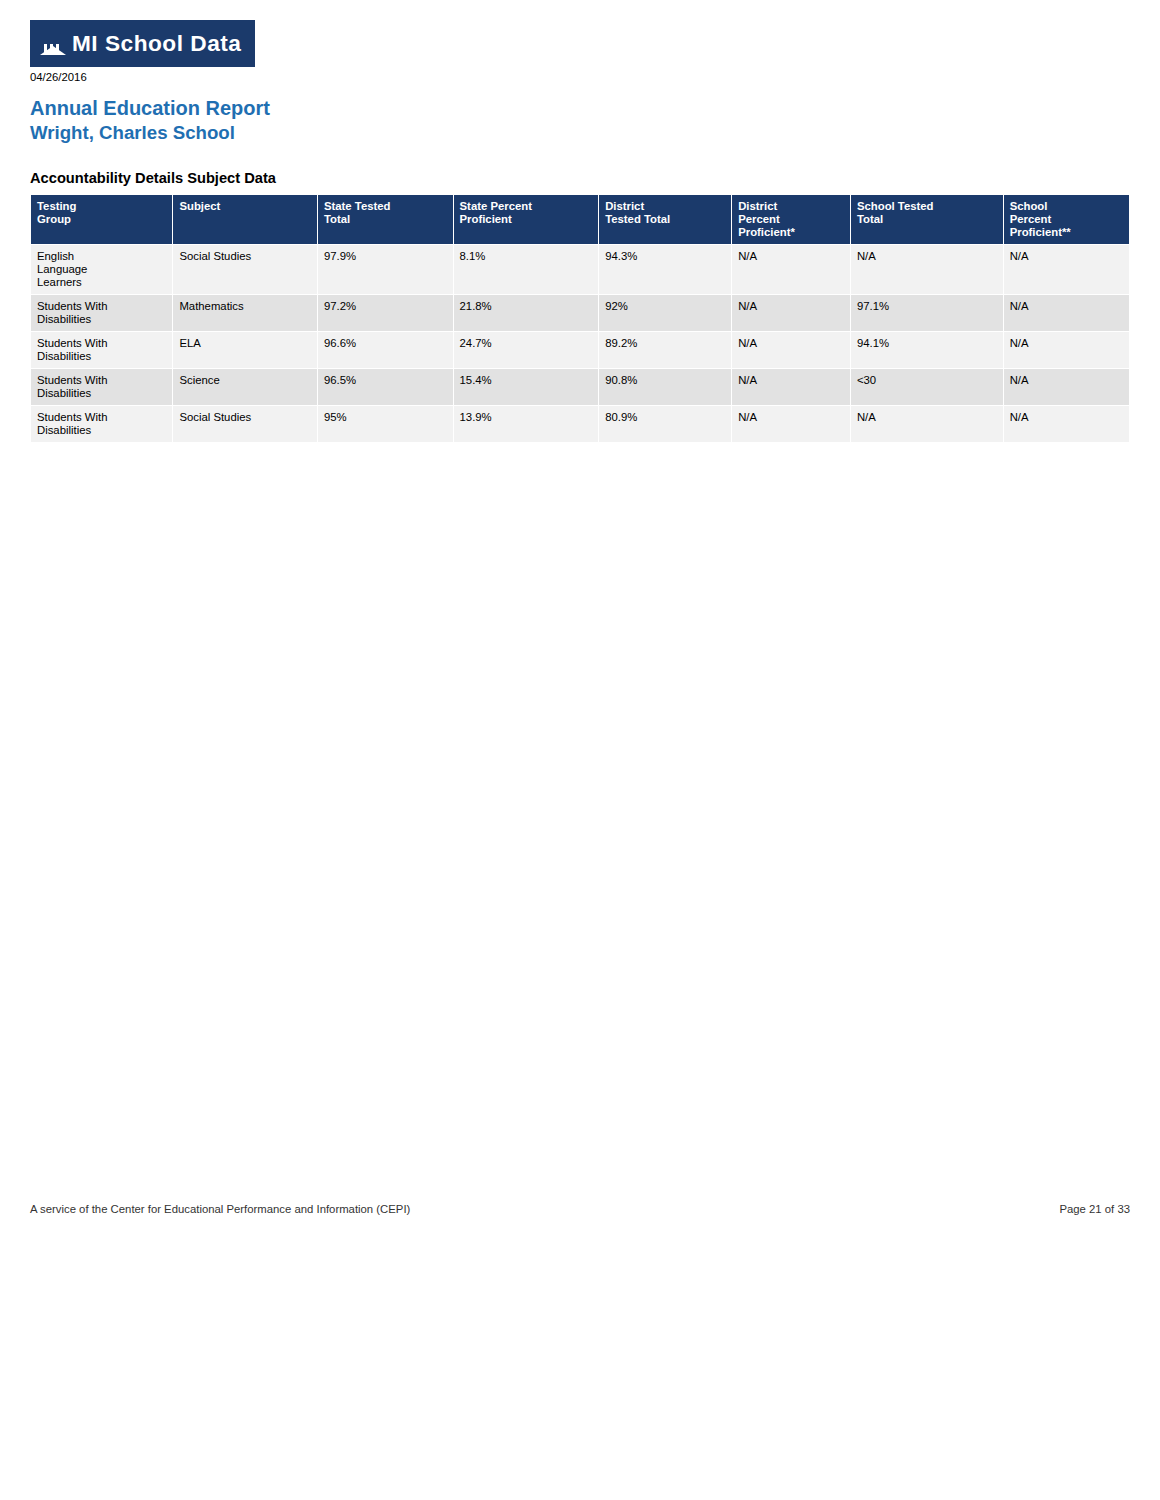MI School Data
04/26/2016
Annual Education Report
Wright, Charles School
Accountability Details Subject Data
| Testing Group | Subject | State Tested Total | State Percent Proficient | District Tested Total | District Percent Proficient* | School Tested Total | School Percent Proficient** |
| --- | --- | --- | --- | --- | --- | --- | --- |
| English Language Learners | Social Studies | 97.9% | 8.1% | 94.3% | N/A | N/A | N/A |
| Students With Disabilities | Mathematics | 97.2% | 21.8% | 92% | N/A | 97.1% | N/A |
| Students With Disabilities | ELA | 96.6% | 24.7% | 89.2% | N/A | 94.1% | N/A |
| Students With Disabilities | Science | 96.5% | 15.4% | 90.8% | N/A | <30 | N/A |
| Students With Disabilities | Social Studies | 95% | 13.9% | 80.9% | N/A | N/A | N/A |
A service of the Center for Educational Performance and Information (CEPI)
Page 21 of 33